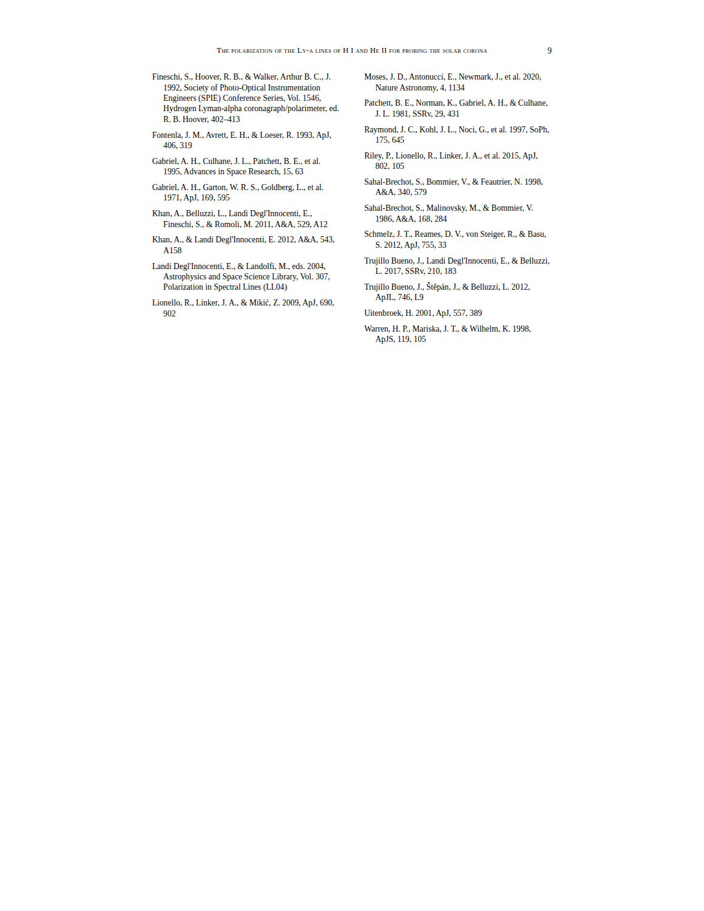The polarization of the Ly-α lines of H I and He II for probing the solar corona 9
Fineschi, S., Hoover, R. B., & Walker, Arthur B. C., J. 1992, Society of Photo-Optical Instrumentation Engineers (SPIE) Conference Series, Vol. 1546, Hydrogen Lyman-alpha coronagraph/polarimeter, ed. R. B. Hoover, 402–413
Fontenla, J. M., Avrett, E. H., & Loeser, R. 1993, ApJ, 406, 319
Gabriel, A. H., Culhane, J. L., Patchett, B. E., et al. 1995, Advances in Space Research, 15, 63
Gabriel, A. H., Garton, W. R. S., Goldberg, L., et al. 1971, ApJ, 169, 595
Khan, A., Belluzzi, L., Landi Degl'Innocenti, E., Fineschi, S., & Romoli, M. 2011, A&A, 529, A12
Khan, A., & Landi Degl'Innocenti, E. 2012, A&A, 543, A158
Landi Degl'Innocenti, E., & Landolfi, M., eds. 2004, Astrophysics and Space Science Library, Vol. 307, Polarization in Spectral Lines (LL04)
Lionello, R., Linker, J. A., & Mikić, Z. 2009, ApJ, 690, 902
Moses, J. D., Antonucci, E., Newmark, J., et al. 2020, Nature Astronomy, 4, 1134
Patchett, B. E., Norman, K., Gabriel, A. H., & Culhane, J. L. 1981, SSRv, 29, 431
Raymond, J. C., Kohl, J. L., Noci, G., et al. 1997, SoPh, 175, 645
Riley, P., Lionello, R., Linker, J. A., et al. 2015, ApJ, 802, 105
Sahal-Brechot, S., Bommier, V., & Feautrier, N. 1998, A&A, 340, 579
Sahal-Brechot, S., Malinovsky, M., & Bommier, V. 1986, A&A, 168, 284
Schmelz, J. T., Reames, D. V., von Steiger, R., & Basu, S. 2012, ApJ, 755, 33
Trujillo Bueno, J., Landi Degl'Innocenti, E., & Belluzzi, L. 2017, SSRv, 210, 183
Trujillo Bueno, J., Štěpán, J., & Belluzzi, L. 2012, ApJL, 746, L9
Uitenbroek, H. 2001, ApJ, 557, 389
Warren, H. P., Mariska, J. T., & Wilhelm, K. 1998, ApJS, 119, 105